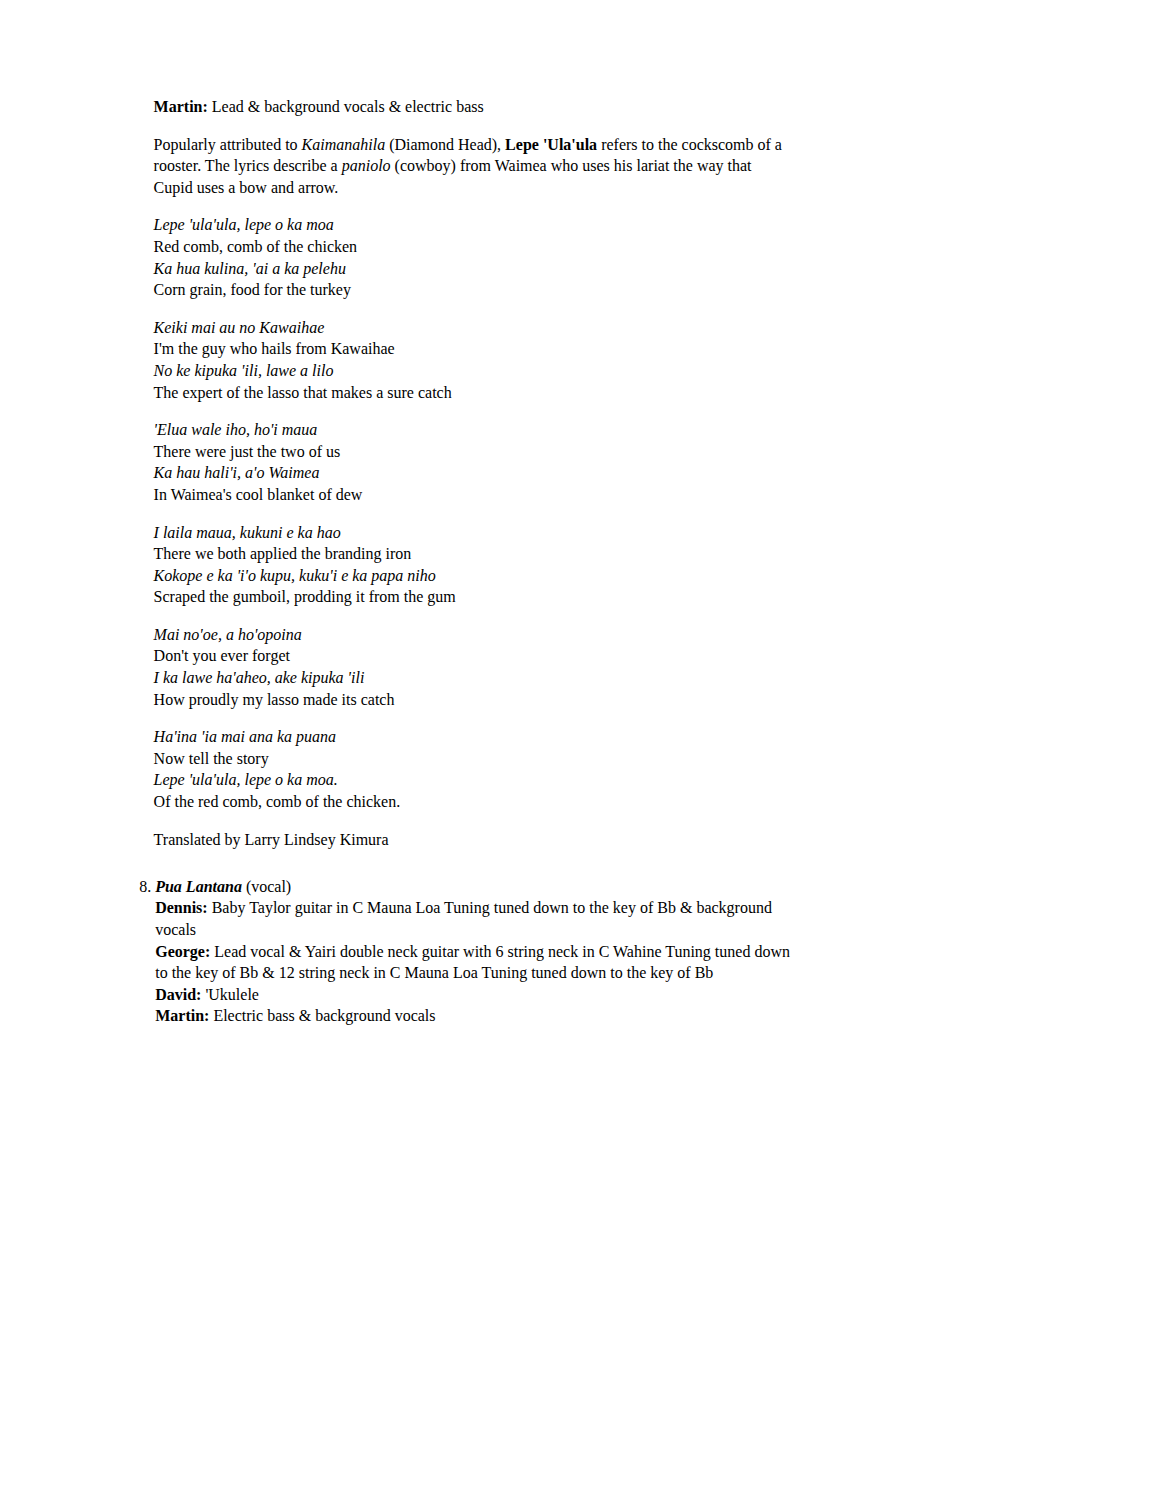Martin: Lead & background vocals & electric bass
Popularly attributed to Kaimanahila (Diamond Head), Lepe 'Ula'ula refers to the cockscomb of a rooster. The lyrics describe a paniolo (cowboy) from Waimea who uses his lariat the way that Cupid uses a bow and arrow.
Lepe 'ula'ula, lepe o ka moa
Red comb, comb of the chicken
Ka hua kulina, 'ai a ka pelehu
Corn grain, food for the turkey
Keiki mai au no Kawaihae
I'm the guy who hails from Kawaihae
No ke kipuka 'ili, lawe a lilo
The expert of the lasso that makes a sure catch
'Elua wale iho, ho'i maua
There were just the two of us
Ka hau hali'i, a'o Waimea
In Waimea's cool blanket of dew
I laila maua, kukuni e ka hao
There we both applied the branding iron
Kokope e ka 'i'o kupu, kuku'i e ka papa niho
Scraped the gumboil, prodding it from the gum
Mai no'oe, a ho'opoina
Don't you ever forget
I ka lawe ha'aheo, ake kipuka 'ili
How proudly my lasso made its catch
Ha'ina 'ia mai ana ka puana
Now tell the story
Lepe 'ula'ula, lepe o ka moa.
Of the red comb, comb of the chicken.
Translated by Larry Lindsey Kimura
Pua Lantana (vocal)
Dennis: Baby Taylor guitar in C Mauna Loa Tuning tuned down to the key of Bb & background vocals
George: Lead vocal & Yairi double neck guitar with 6 string neck in C Wahine Tuning tuned down to the key of Bb & 12 string neck in C Mauna Loa Tuning tuned down to the key of Bb
David: 'Ukulele
Martin: Electric bass & background vocals